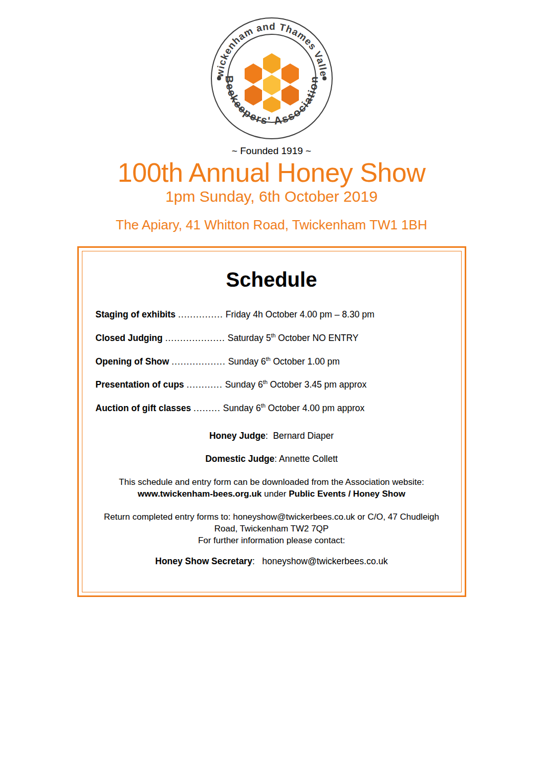Twickenham and Thames Valley Beekeepers' Association
~ Founded 1919 ~
100th Annual Honey Show
1pm Sunday, 6th October 2019
The Apiary, 41 Whitton Road, Twickenham TW1 1BH
Schedule
Staging of exhibits ............... Friday 4h October 4.00 pm – 8.30 pm
Closed Judging .................... Saturday 5th October NO ENTRY
Opening of Show .................. Sunday 6th October 1.00 pm
Presentation of cups ............ Sunday 6th October 3.45 pm approx
Auction of gift classes ......... Sunday 6th October 4.00 pm approx
Honey Judge: Bernard Diaper
Domestic Judge: Annette Collett
This schedule and entry form can be downloaded from the Association website: www.twickenham-bees.org.uk under Public Events / Honey Show
Return completed entry forms to: honeyshow@twickerbees.co.uk or C/O, 47 Chudleigh Road, Twickenham TW2 7QP
For further information please contact:
Honey Show Secretary: honeyshow@twickerbees.co.uk